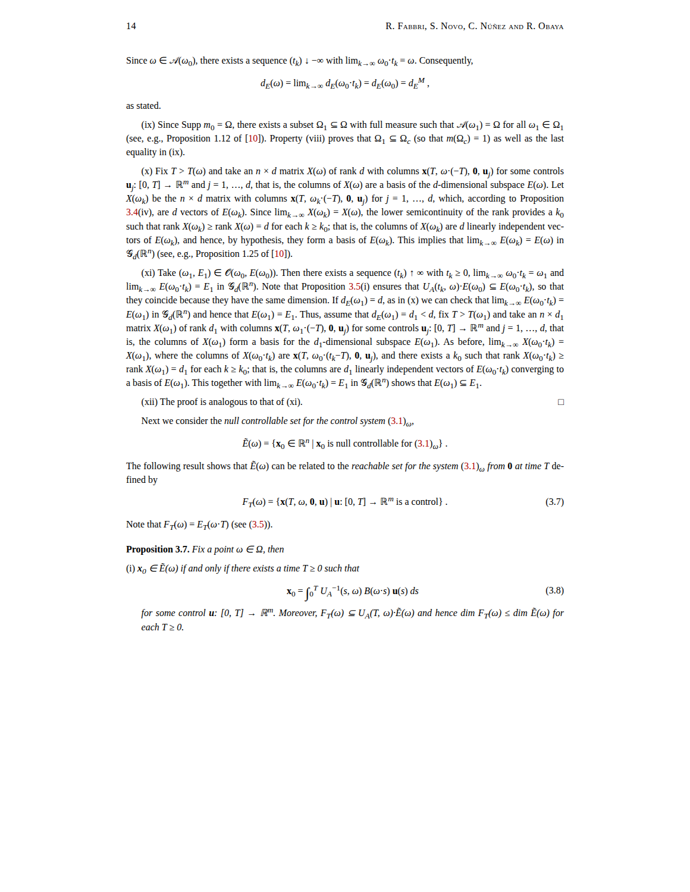14 R. Fabbri, S. Novo, C. Núñez and R. Obaya
Since ω ∈ 𝒜(ω0), there exists a sequence (tk) ↓ −∞ with limk→∞ ω0·tk = ω. Consequently,
dE(ω) = limk→∞ dE(ω0·tk) = dE(ω0) = dEM ,
as stated.
(ix) Since Supp m0 = Ω, there exists a subset Ω1 ⊆ Ω with full measure such that 𝒜(ω1) = Ω for all ω1 ∈ Ω1 (see, e.g., Proposition 1.12 of [10]). Property (viii) proves that Ω1 ⊆ Ωc (so that m(Ωc) = 1) as well as the last equality in (ix).
(x) Fix T > T(ω) and take an n × d matrix X(ω) of rank d with columns x(T, ω·(−T), 0, uj) for some controls uj: [0, T] → ℝm and j = 1, …, d, that is, the columns of X(ω) are a basis of the d-dimensional subspace E(ω). Let X(ωk) be the n × d matrix with columns x(T, ωk·(−T), 0, uj) for j = 1, …, d, which, according to Proposition 3.4(iv), are d vectors of E(ωk). Since limk→∞ X(ωk) = X(ω), the lower semicontinuity of the rank provides a k0 such that rank X(ωk) ≥ rank X(ω) = d for each k ≥ k0; that is, the columns of X(ωk) are d linearly independent vectors of E(ωk), and hence, by hypothesis, they form a basis of E(ωk). This implies that limk→∞ E(ωk) = E(ω) in 𝒢d(ℝn) (see, e.g., Proposition 1.25 of [10]).
(xi) Take (ω1, E1) ∈ 𝒪(ω0, E(ω0)). Then there exists a sequence (tk) ↑ ∞ with tk ≥ 0, limk→∞ ω0·tk = ω1 and limk→∞ E(ω0·tk) = E1 in 𝒢d(ℝn). Note that Proposition 3.5(i) ensures that UA(tk, ω)·E(ω0) ⊆ E(ω0·tk), so that they coincide because they have the same dimension. If dE(ω1) = d, as in (x) we can check that limk→∞ E(ω0·tk) = E(ω1) in 𝒢d(ℝn) and hence that E(ω1) = E1. Thus, assume that dE(ω1) = d1 < d, fix T > T(ω1) and take an n × d1 matrix X(ω1) of rank d1 with columns x(T, ω1·(−T), 0, uj) for some controls uj: [0, T] → ℝm and j = 1, …, d, that is, the columns of X(ω1) form a basis for the d1-dimensional subspace E(ω1). As before, limk→∞ X(ω0·tk) = X(ω1), where the columns of X(ω0·tk) are x(T, ω0·(tk−T), 0, uj), and there exists a k0 such that rank X(ω0·tk) ≥ rank X(ω1) = d1 for each k ≥ k0; that is, the columns are d1 linearly independent vectors of E(ω0·tk) converging to a basis of E(ω1). This together with limk→∞ E(ω0·tk) = E1 in 𝒢d(ℝn) shows that E(ω1) ⊆ E1.
(xii) The proof is analogous to that of (xi). □
Next we consider the null controllable set for the control system (3.1)ω,
Ẽ(ω) = {x0 ∈ ℝn | x0 is null controllable for (3.1)ω} .
The following result shows that Ẽ(ω) can be related to the reachable set for the system (3.1)ω from 0 at time T defined by
FT(ω) = {x(T, ω, 0, u) | u: [0, T] → ℝm is a control} . (3.7)
Note that FT(ω) = ET(ω·T) (see (3.5)).
Proposition 3.7. Fix a point ω ∈ Ω, then
(i) x0 ∈ Ẽ(ω) if and only if there exists a time T ≥ 0 such that
x0 = ∫0T UA−1(s, ω) B(ω·s) u(s) ds (3.8)
for some control u: [0, T] → ℝm. Moreover, FT(ω) ⊆ UA(T, ω)·Ẽ(ω) and hence dim FT(ω) ≤ dim Ẽ(ω) for each T ≥ 0.